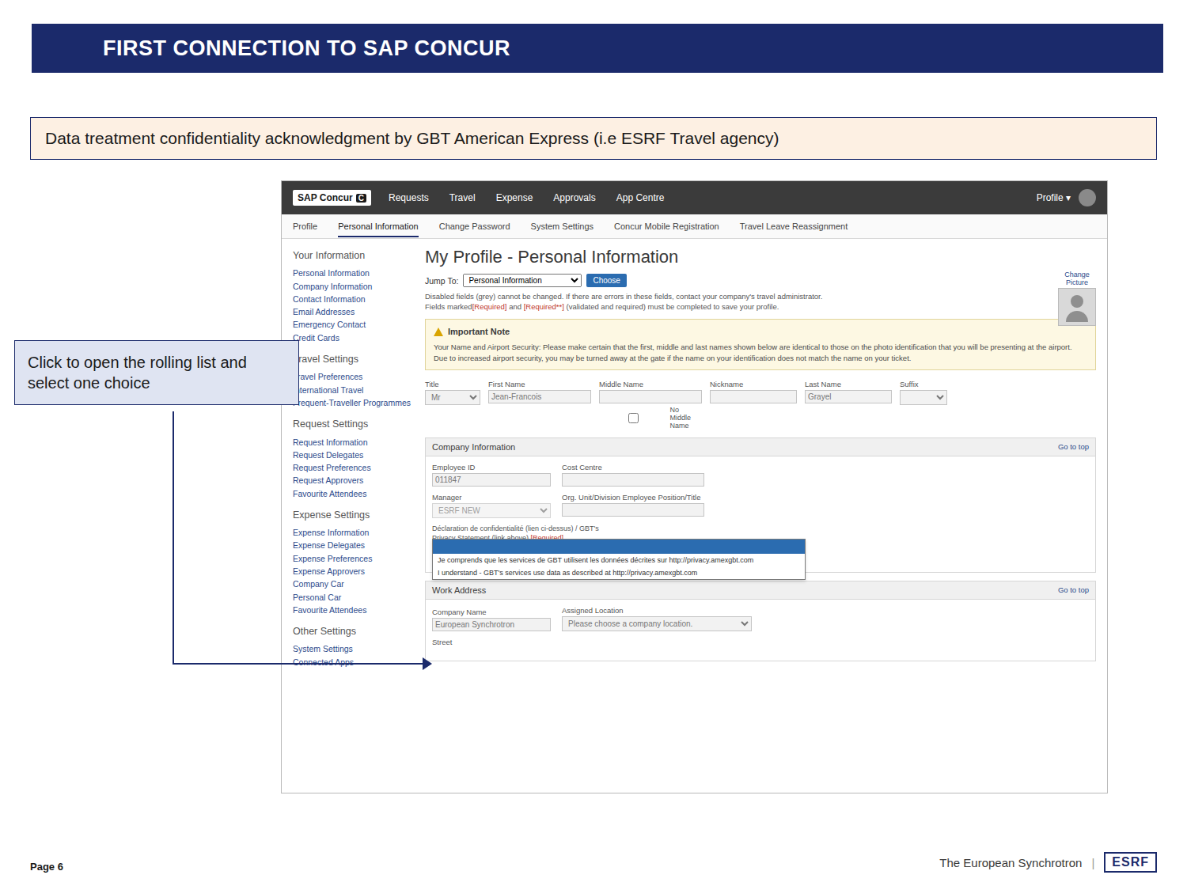FIRST CONNECTION TO SAP CONCUR
Data treatment confidentiality acknowledgment by GBT American Express (i.e ESRF Travel agency)
SAP Concur C
Requests
Travel
Expense
Approvals
App Centre
Profile ▾
Profile Personal Information Change Password System Settings Concur Mobile Registration Travel Leave Reassignment
Your Information
Personal Information Company Information Contact Information Email Addresses Emergency Contact Credit Cards
Travel Settings
Travel Preferences International Travel Frequent-Traveller Programmes
Request Settings
Request Information Request Delegates Request Preferences Request Approvers Favourite Attendees
Expense Settings
Expense Information Expense Delegates Expense Preferences Expense Approvers Company Car Personal Car Favourite Attendees
Other Settings
System Settings Connected Apps
My Profile - Personal Information
Jump To: Personal Information Choose
Disabled fields (grey) cannot be changed. If there are errors in these fields, contact your company's travel administrator.
Fields marked[Required] and [Required**] (validated and required) must be completed to save your profile.
Change
Picture
Important Note
Your Name and Airport Security: Please make certain that the first, middle and last names shown below are identical to those on the photo identification that you will be presenting at the airport. Due to increased airport security, you may be turned away at the gate if the name on your identification does not match the name on your ticket.
Title Mr
First Name
Middle Name
No Middle Name
Nickname
Last Name
Suffix
Company Information Go to top
Employee ID
Cost Centre
Manager ESRF NEW
Org. Unit/Division Employee Position/Title
Déclaration de confidentialité (lien ci-dessus) / GBT's
Privacy Statement (link above) [Required]
Je comprends que les services de GBT utilisent les données décrites sur http://privacy.amexgbt.com
I understand - GBT's services use data as described at http://privacy.amexgbt.com
Work Address Go to top
Company Name
Assigned Location Please choose a company location.
Street
Click to open the rolling list and select one choice
Page 6
The European Synchrotron | ESRF